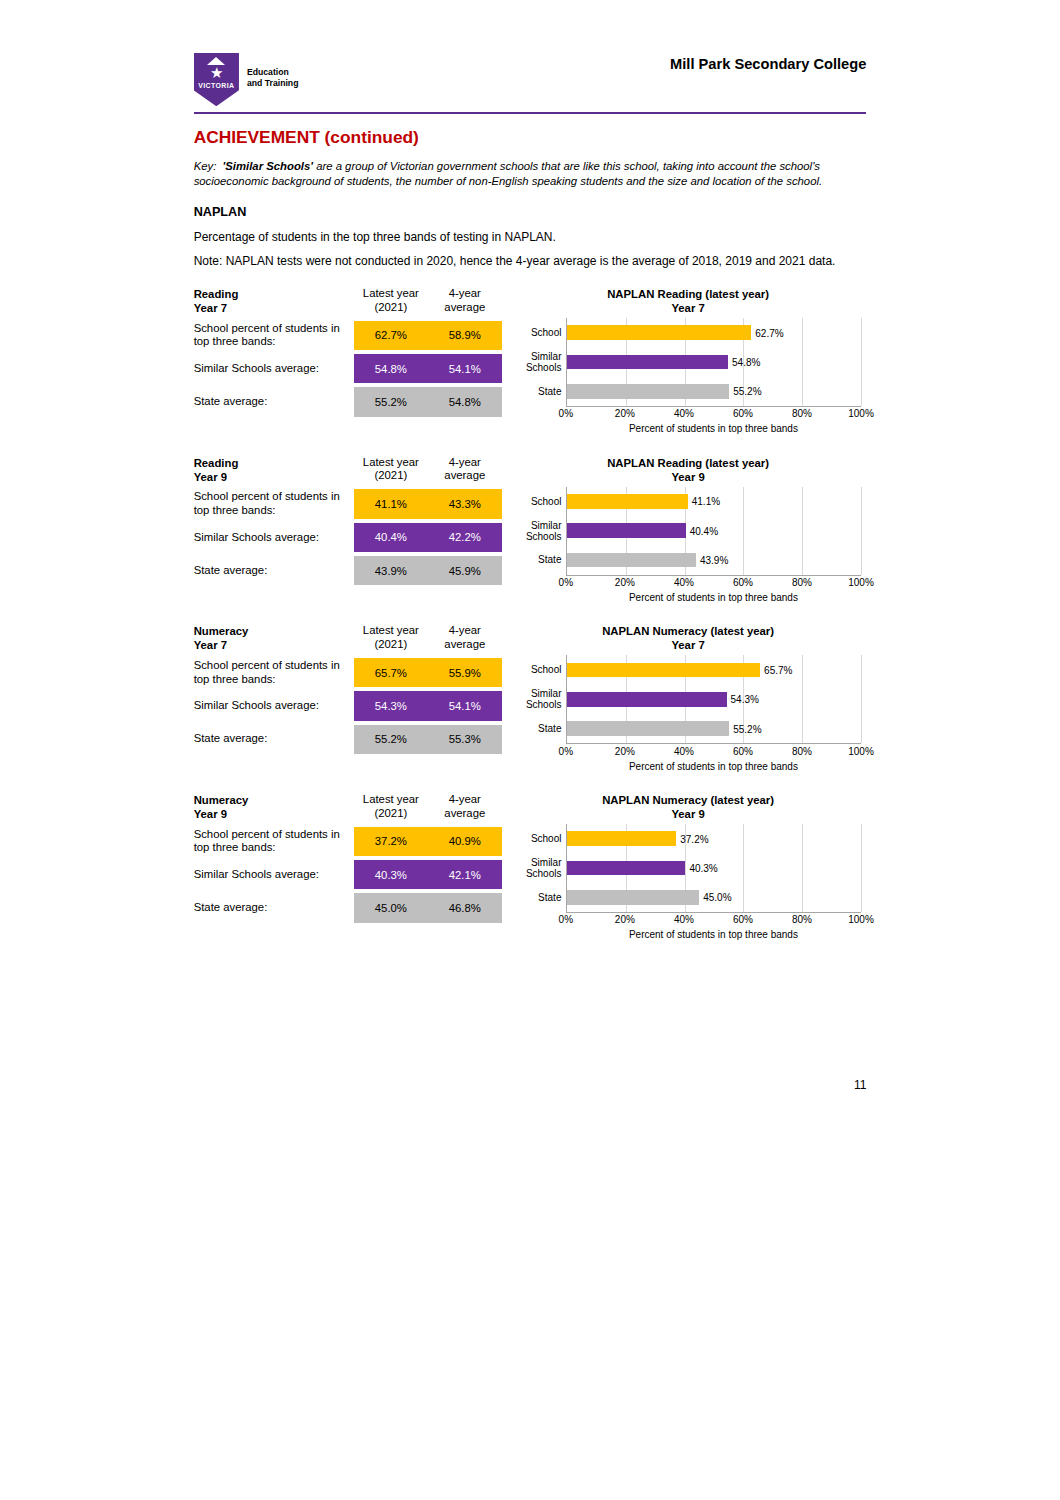★
VICTORIA
Education
and Training
Mill Park Secondary College
ACHIEVEMENT (continued)
Key: 'Similar Schools' are a group of Victorian government schools that are like this school, taking into account the school's socioeconomic background of students, the number of non-English speaking students and the size and location of the school.
NAPLAN
Percentage of students in the top three bands of testing in NAPLAN.
Note: NAPLAN tests were not conducted in 2020, hence the 4-year average is the average of 2018, 2019 and 2021 data.
Reading
Year 7
Latest year
(2021)
4-year
average
School percent of students in top three bands:
62.7%
58.9%
Similar Schools average:
54.8%
54.1%
State average:
55.2%
54.8%
NAPLAN Reading (latest year)
Year 7
School
62.7%
Similar
Schools
54.8%
State
55.2%
0% 20% 40% 60% 80% 100%
Percent of students in top three bands
Reading
Year 9
Latest year
(2021)
4-year
average
School percent of students in top three bands:
41.1%
43.3%
Similar Schools average:
40.4%
42.2%
State average:
43.9%
45.9%
NAPLAN Reading (latest year)
Year 9
School
41.1%
Similar
Schools
40.4%
State
43.9%
0% 20% 40% 60% 80% 100%
Percent of students in top three bands
Numeracy
Year 7
Latest year
(2021)
4-year
average
School percent of students in top three bands:
65.7%
55.9%
Similar Schools average:
54.3%
54.1%
State average:
55.2%
55.3%
NAPLAN Numeracy (latest year)
Year 7
School
65.7%
Similar
Schools
54.3%
State
55.2%
0% 20% 40% 60% 80% 100%
Percent of students in top three bands
Numeracy
Year 9
Latest year
(2021)
4-year
average
School percent of students in top three bands:
37.2%
40.9%
Similar Schools average:
40.3%
42.1%
State average:
45.0%
46.8%
NAPLAN Numeracy (latest year)
Year 9
School
37.2%
Similar
Schools
40.3%
State
45.0%
0% 20% 40% 60% 80% 100%
Percent of students in top three bands
11